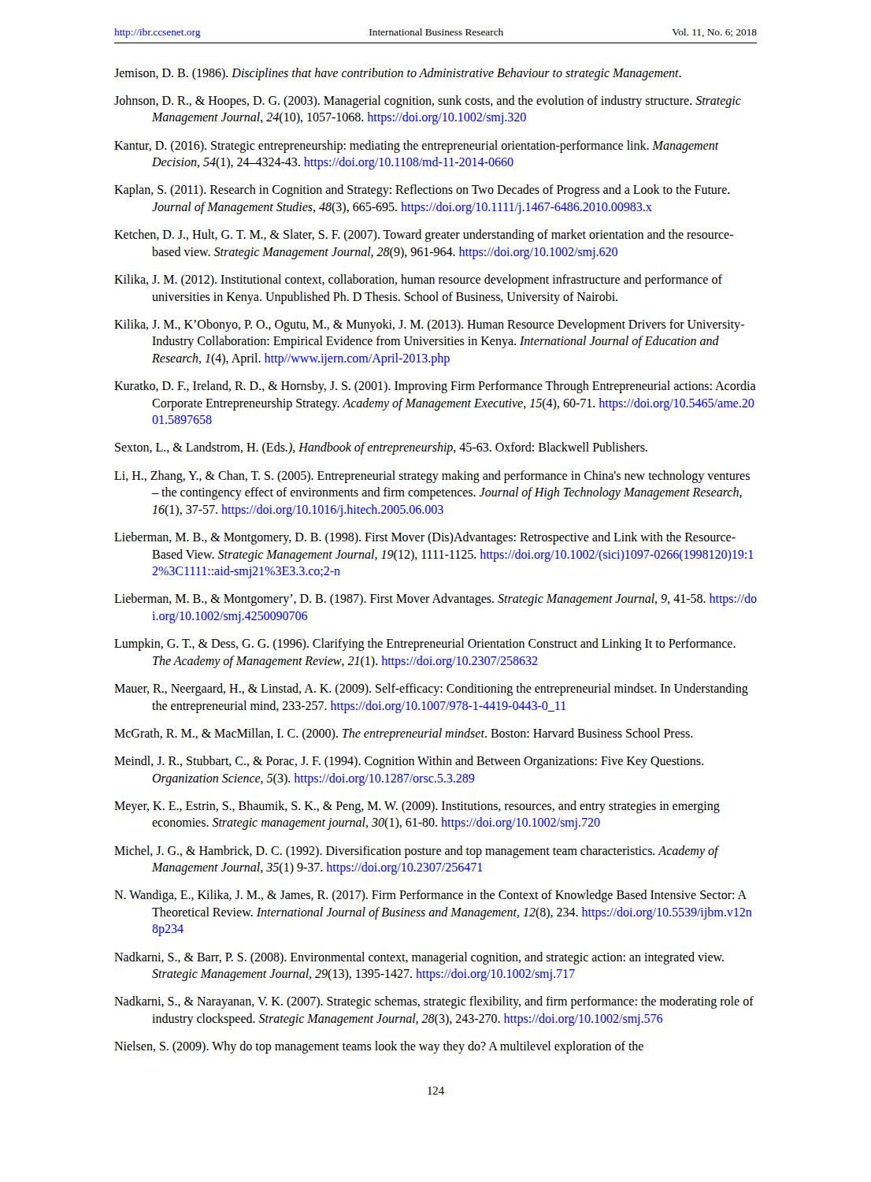http://ibr.ccsenet.org
International Business Research
Vol. 11, No. 6; 2018
Jemison, D. B. (1986). Disciplines that have contribution to Administrative Behaviour to strategic Management.
Johnson, D. R., & Hoopes, D. G. (2003). Managerial cognition, sunk costs, and the evolution of industry structure. Strategic Management Journal, 24(10), 1057-1068. https://doi.org/10.1002/smj.320
Kantur, D. (2016). Strategic entrepreneurship: mediating the entrepreneurial orientation-performance link. Management Decision, 54(1), 24–4324-43. https://doi.org/10.1108/md-11-2014-0660
Kaplan, S. (2011). Research in Cognition and Strategy: Reflections on Two Decades of Progress and a Look to the Future. Journal of Management Studies, 48(3), 665-695. https://doi.org/10.1111/j.1467-6486.2010.00983.x
Ketchen, D. J., Hult, G. T. M., & Slater, S. F. (2007). Toward greater understanding of market orientation and the resource-based view. Strategic Management Journal, 28(9), 961-964. https://doi.org/10.1002/smj.620
Kilika, J. M. (2012). Institutional context, collaboration, human resource development infrastructure and performance of universities in Kenya. Unpublished Ph. D Thesis. School of Business, University of Nairobi.
Kilika, J. M., K’Obonyo, P. O., Ogutu, M., & Munyoki, J. M. (2013). Human Resource Development Drivers for University-Industry Collaboration: Empirical Evidence from Universities in Kenya. International Journal of Education and Research, 1(4), April. http//www.ijern.com/April-2013.php
Kuratko, D. F., Ireland, R. D., & Hornsby, J. S. (2001). Improving Firm Performance Through Entrepreneurial actions: Acordia Corporate Entrepreneurship Strategy. Academy of Management Executive, 15(4), 60-71. https://doi.org/10.5465/ame.2001.5897658
Sexton, L., & Landstrom, H. (Eds.), Handbook of entrepreneurship, 45-63. Oxford: Blackwell Publishers.
Li, H., Zhang, Y., & Chan, T. S. (2005). Entrepreneurial strategy making and performance in China's new technology ventures – the contingency effect of environments and firm competences. Journal of High Technology Management Research, 16(1), 37-57. https://doi.org/10.1016/j.hitech.2005.06.003
Lieberman, M. B., & Montgomery, D. B. (1998). First Mover (Dis)Advantages: Retrospective and Link with the Resource-Based View. Strategic Management Journal, 19(12), 1111-1125. https://doi.org/10.1002/(sici)1097-0266(1998120)19:12%3C1111::aid-smj21%3E3.3.co;2-n
Lieberman, M. B., & Montgomery’, D. B. (1987). First Mover Advantages. Strategic Management Journal, 9, 41-58. https://doi.org/10.1002/smj.4250090706
Lumpkin, G. T., & Dess, G. G. (1996). Clarifying the Entrepreneurial Orientation Construct and Linking It to Performance. The Academy of Management Review, 21(1). https://doi.org/10.2307/258632
Mauer, R., Neergaard, H., & Linstad, A. K. (2009). Self-efficacy: Conditioning the entrepreneurial mindset. In Understanding the entrepreneurial mind, 233-257. https://doi.org/10.1007/978-1-4419-0443-0_11
McGrath, R. M., & MacMillan, I. C. (2000). The entrepreneurial mindset. Boston: Harvard Business School Press.
Meindl, J. R., Stubbart, C., & Porac, J. F. (1994). Cognition Within and Between Organizations: Five Key Questions. Organization Science, 5(3). https://doi.org/10.1287/orsc.5.3.289
Meyer, K. E., Estrin, S., Bhaumik, S. K., & Peng, M. W. (2009). Institutions, resources, and entry strategies in emerging economies. Strategic management journal, 30(1), 61-80. https://doi.org/10.1002/smj.720
Michel, J. G., & Hambrick, D. C. (1992). Diversification posture and top management team characteristics. Academy of Management Journal, 35(1) 9-37. https://doi.org/10.2307/256471
N. Wandiga, E., Kilika, J. M., & James, R. (2017). Firm Performance in the Context of Knowledge Based Intensive Sector: A Theoretical Review. International Journal of Business and Management, 12(8), 234. https://doi.org/10.5539/ijbm.v12n8p234
Nadkarni, S., & Barr, P. S. (2008). Environmental context, managerial cognition, and strategic action: an integrated view. Strategic Management Journal, 29(13), 1395-1427. https://doi.org/10.1002/smj.717
Nadkarni, S., & Narayanan, V. K. (2007). Strategic schemas, strategic flexibility, and firm performance: the moderating role of industry clockspeed. Strategic Management Journal, 28(3), 243-270. https://doi.org/10.1002/smj.576
Nielsen, S. (2009). Why do top management teams look the way they do? A multilevel exploration of the
124